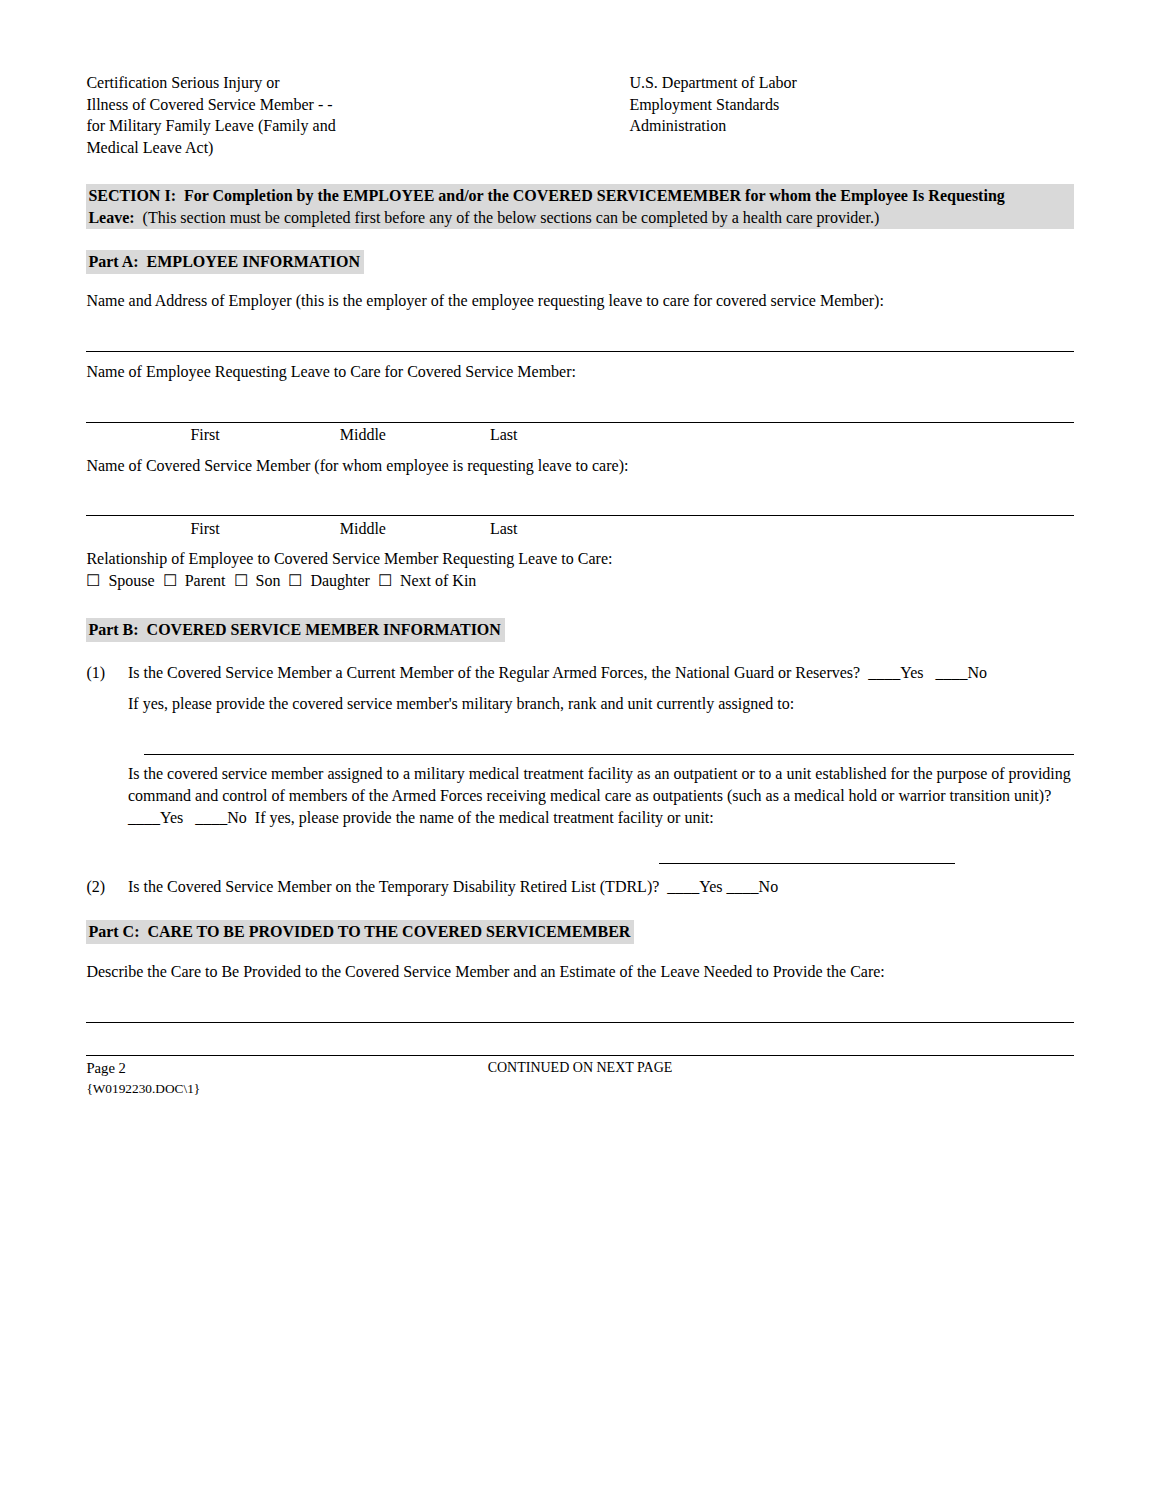Certification Serious Injury or
Illness of Covered Service Member - -
for Military Family Leave (Family and
Medical Leave Act)
U.S. Department of Labor
Employment Standards
Administration
SECTION I: For Completion by the EMPLOYEE and/or the COVERED SERVICEMEMBER for whom the Employee Is Requesting Leave: (This section must be completed first before any of the below sections can be completed by a health care provider.)
Part A: EMPLOYEE INFORMATION
Name and Address of Employer (this is the employer of the employee requesting leave to care for covered service Member):
Name of Employee Requesting Leave to Care for Covered Service Member:
First Middle Last
Name of Covered Service Member (for whom employee is requesting leave to care):
First Middle Last
Relationship of Employee to Covered Service Member Requesting Leave to Care:
☐ Spouse ☐ Parent ☐ Son ☐ Daughter ☐ Next of Kin
Part B: COVERED SERVICE MEMBER INFORMATION
(1)
Is the Covered Service Member a Current Member of the Regular Armed Forces, the National Guard or Reserves? ____Yes ____No
If yes, please provide the covered service member's military branch, rank and unit currently assigned to:
Is the covered service member assigned to a military medical treatment facility as an outpatient or to a unit established for the purpose of providing command and control of members of the Armed Forces receiving medical care as outpatients (such as a medical hold or warrior transition unit)? ____Yes ____No If yes, please provide the name of the medical treatment facility or unit:
(2)
Is the Covered Service Member on the Temporary Disability Retired List (TDRL)? ____Yes ____No
Part C: CARE TO BE PROVIDED TO THE COVERED SERVICEMEMBER
Describe the Care to Be Provided to the Covered Service Member and an Estimate of the Leave Needed to Provide the Care:
Page 2
{W0192230.DOC\1}
CONTINUED ON NEXT PAGE